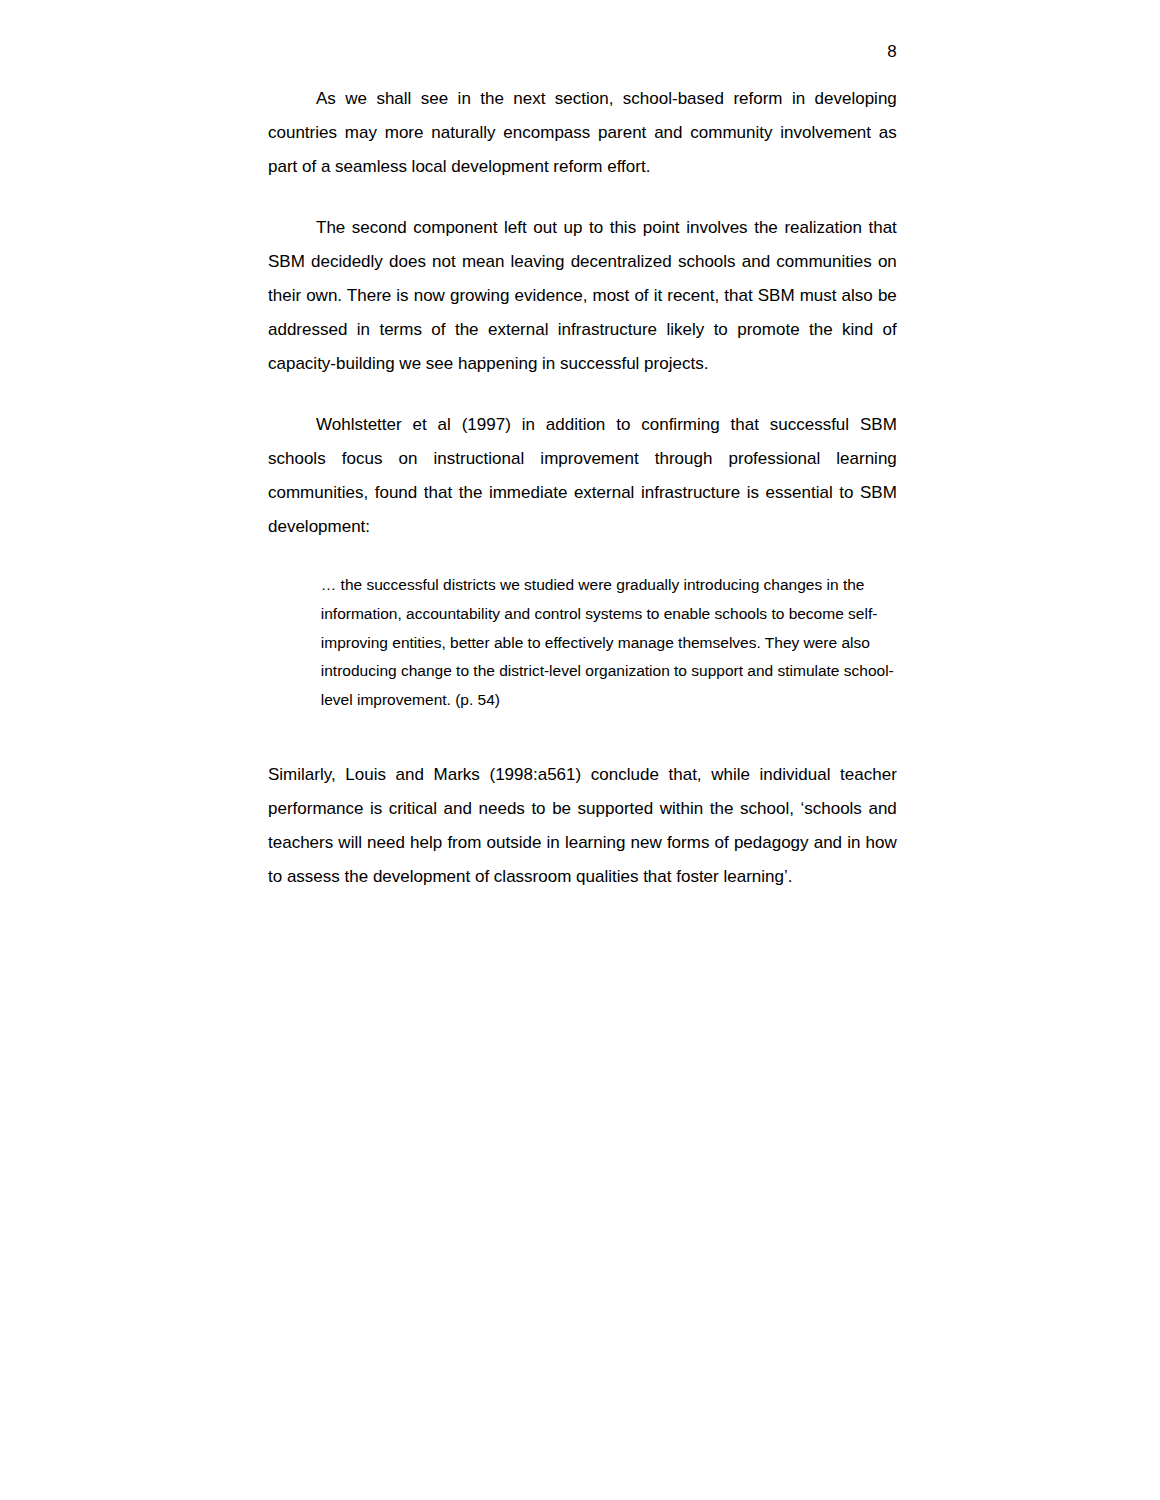8
As we shall see in the next section, school-based reform in developing countries may more naturally encompass parent and community involvement as part of a seamless local development reform effort.
The second component left out up to this point involves the realization that SBM decidedly does not mean leaving decentralized schools and communities on their own. There is now growing evidence, most of it recent, that SBM must also be addressed in terms of the external infrastructure likely to promote the kind of capacity-building we see happening in successful projects.
Wohlstetter et al (1997) in addition to confirming that successful SBM schools focus on instructional improvement through professional learning communities, found that the immediate external infrastructure is essential to SBM development:
… the successful districts we studied were gradually introducing changes in the information, accountability and control systems to enable schools to become self-improving entities, better able to effectively manage themselves. They were also introducing change to the district-level organization to support and stimulate school-level improvement. (p. 54)
Similarly, Louis and Marks (1998:a561) conclude that, while individual teacher performance is critical and needs to be supported within the school, ‘schools and teachers will need help from outside in learning new forms of pedagogy and in how to assess the development of classroom qualities that foster learning’.